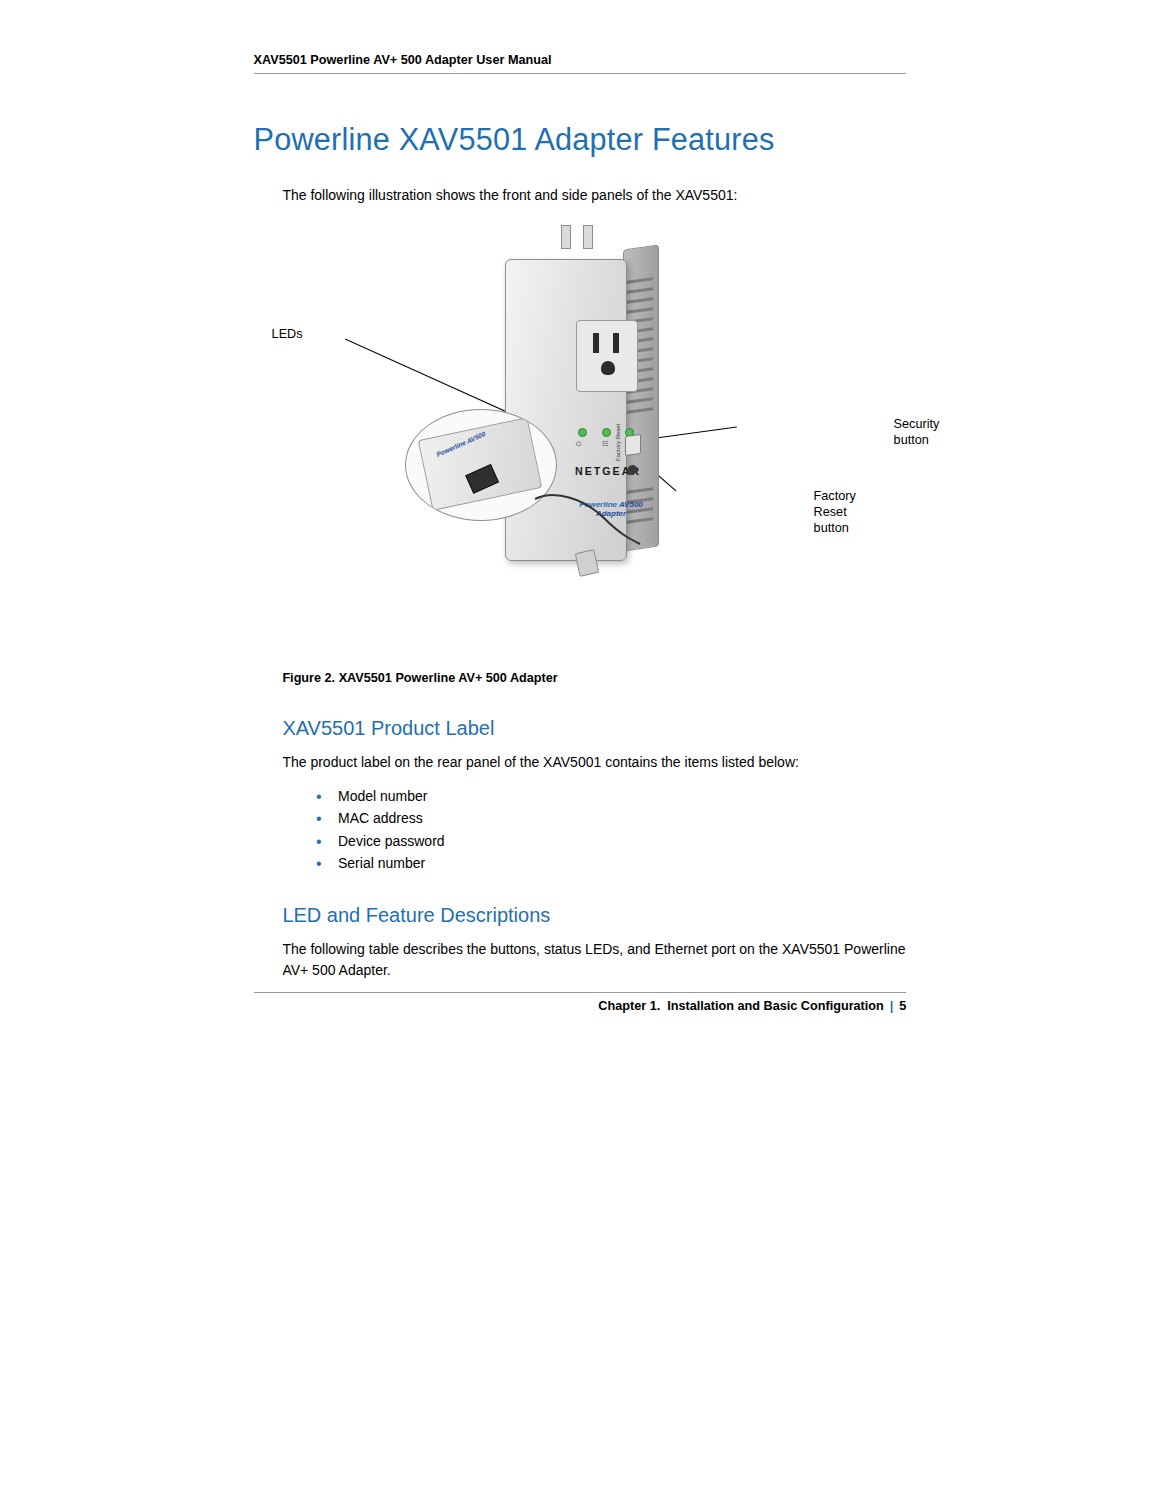XAV5501 Powerline AV+ 500 Adapter User Manual
Powerline XAV5501 Adapter Features
The following illustration shows the front and side panels of the XAV5501:
⏻☷☍
NETGEAR
Powerline AV500
Adapter
Factory Reset
Powerline AV500
LEDs
Security
button
Factory
Reset
button
Figure 2. XAV5501 Powerline AV+ 500 Adapter
XAV5501 Product Label
The product label on the rear panel of the XAV5001 contains the items listed below:
Model number
MAC address
Device password
Serial number
LED and Feature Descriptions
The following table describes the buttons, status LEDs, and Ethernet port on the XAV5501 Powerline AV+ 500 Adapter.
Chapter 1. Installation and Basic Configuration|5